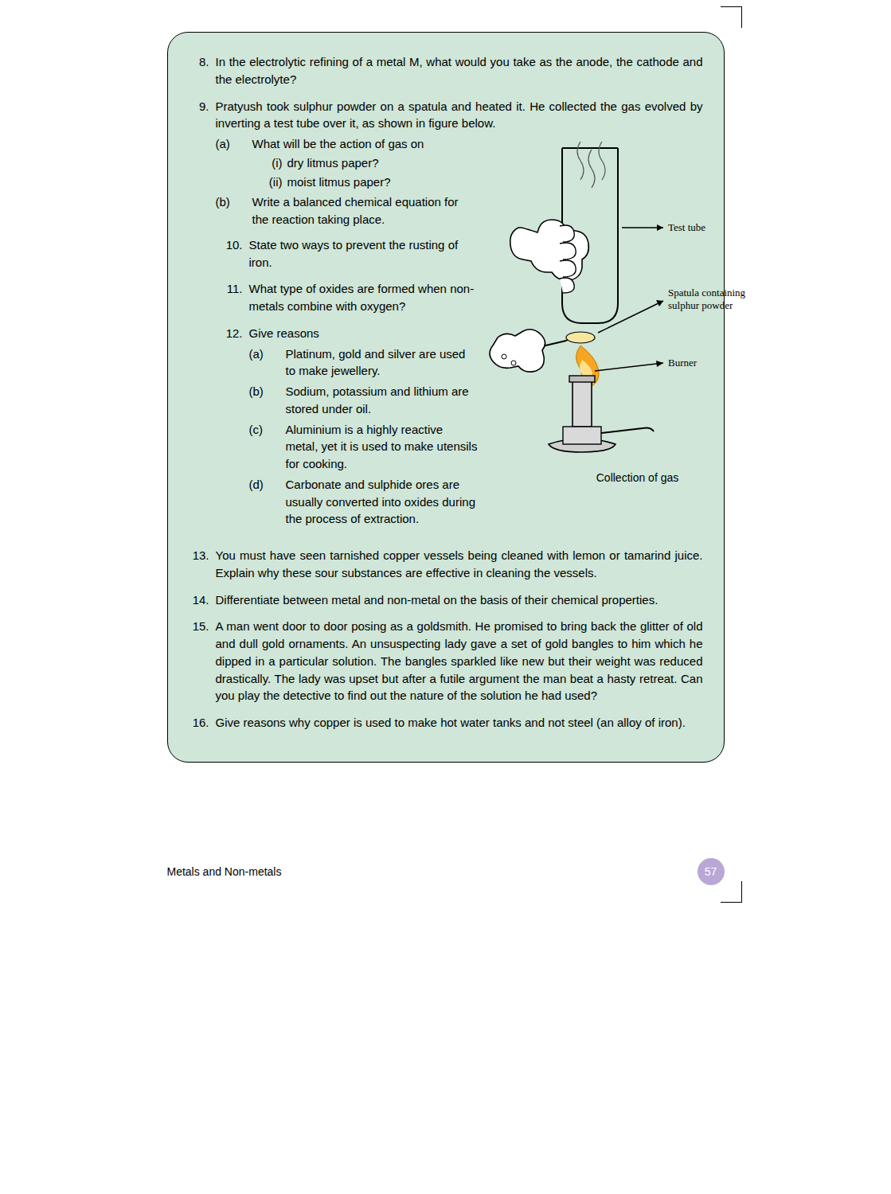In the electrolytic refining of a metal M, what would you take as the anode, the cathode and the electrolyte?
Pratyush took sulphur powder on a spatula and heated it. He collected the gas evolved by inverting a test tube over it, as shown in figure below.
What will be the action of gas on
dry litmus paper?
moist litmus paper?
Write a balanced chemical equation for the reaction taking place.
State two ways to prevent the rusting of iron.
What type of oxides are formed when non-metals combine with oxygen?
Give reasons
Platinum, gold and silver are used to make jewellery.
Sodium, potassium and lithium are stored under oil.
Aluminium is a highly reactive metal, yet it is used to make utensils for cooking.
Carbonate and sulphide ores are usually converted into oxides during the process of extraction.
Test tube Spatula containing sulphur powder Burner
Collection of gas
You must have seen tarnished copper vessels being cleaned with lemon or tamarind juice. Explain why these sour substances are effective in cleaning the vessels.
Differentiate between metal and non-metal on the basis of their chemical properties.
A man went door to door posing as a goldsmith. He promised to bring back the glitter of old and dull gold ornaments. An unsuspecting lady gave a set of gold bangles to him which he dipped in a particular solution. The bangles sparkled like new but their weight was reduced drastically. The lady was upset but after a futile argument the man beat a hasty retreat. Can you play the detective to find out the nature of the solution he had used?
Give reasons why copper is used to make hot water tanks and not steel (an alloy of iron).
Metals and Non-metals
57